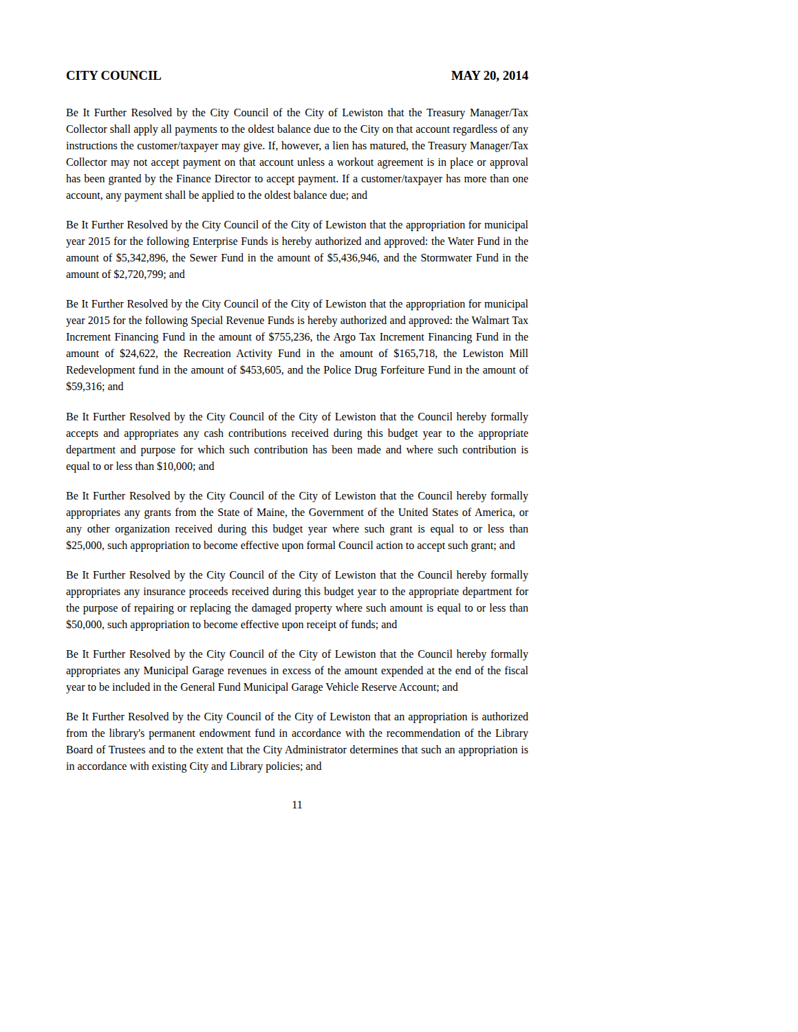CITY COUNCIL MAY 20, 2014
Be It Further Resolved by the City Council of the City of Lewiston that the Treasury Manager/Tax Collector shall apply all payments to the oldest balance due to the City on that account regardless of any instructions the customer/taxpayer may give. If, however, a lien has matured, the Treasury Manager/Tax Collector may not accept payment on that account unless a workout agreement is in place or approval has been granted by the Finance Director to accept payment. If a customer/taxpayer has more than one account, any payment shall be applied to the oldest balance due; and
Be It Further Resolved by the City Council of the City of Lewiston that the appropriation for municipal year 2015 for the following Enterprise Funds is hereby authorized and approved: the Water Fund in the amount of $5,342,896, the Sewer Fund in the amount of $5,436,946, and the Stormwater Fund in the amount of $2,720,799; and
Be It Further Resolved by the City Council of the City of Lewiston that the appropriation for municipal year 2015 for the following Special Revenue Funds is hereby authorized and approved: the Walmart Tax Increment Financing Fund in the amount of $755,236, the Argo Tax Increment Financing Fund in the amount of $24,622, the Recreation Activity Fund in the amount of $165,718, the Lewiston Mill Redevelopment fund in the amount of $453,605, and the Police Drug Forfeiture Fund in the amount of $59,316; and
Be It Further Resolved by the City Council of the City of Lewiston that the Council hereby formally accepts and appropriates any cash contributions received during this budget year to the appropriate department and purpose for which such contribution has been made and where such contribution is equal to or less than $10,000; and
Be It Further Resolved by the City Council of the City of Lewiston that the Council hereby formally appropriates any grants from the State of Maine, the Government of the United States of America, or any other organization received during this budget year where such grant is equal to or less than $25,000, such appropriation to become effective upon formal Council action to accept such grant; and
Be It Further Resolved by the City Council of the City of Lewiston that the Council hereby formally appropriates any insurance proceeds received during this budget year to the appropriate department for the purpose of repairing or replacing the damaged property where such amount is equal to or less than $50,000, such appropriation to become effective upon receipt of funds; and
Be It Further Resolved by the City Council of the City of Lewiston that the Council hereby formally appropriates any Municipal Garage revenues in excess of the amount expended at the end of the fiscal year to be included in the General Fund Municipal Garage Vehicle Reserve Account; and
Be It Further Resolved by the City Council of the City of Lewiston that an appropriation is authorized from the library's permanent endowment fund in accordance with the recommendation of the Library Board of Trustees and to the extent that the City Administrator determines that such an appropriation is in accordance with existing City and Library policies; and
11